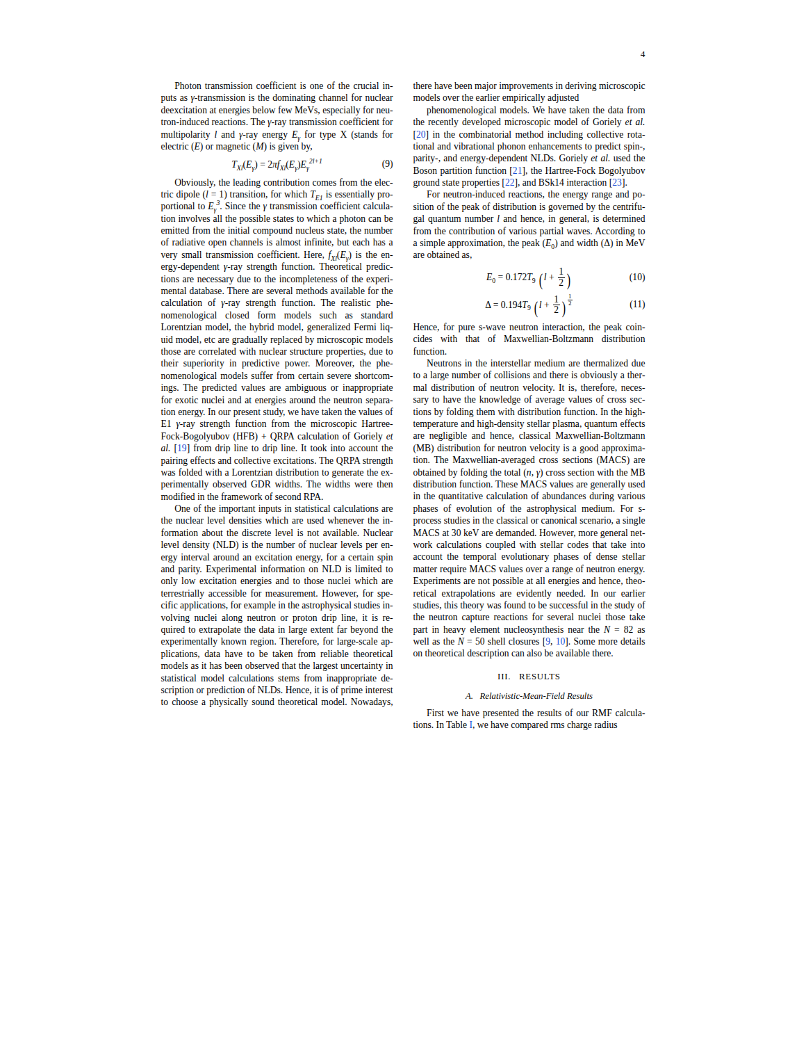4
Photon transmission coefficient is one of the crucial inputs as γ-transmission is the dominating channel for nuclear deexcitation at energies below few MeVs, especially for neutron-induced reactions. The γ-ray transmission coefficient for multipolarity l and γ-ray energy Eγ for type X (stands for electric (E) or magnetic (M) is given by,
TXl(Eγ) = 2πfXl(Eγ)Eγ2l+1 (9)
Obviously, the leading contribution comes from the electric dipole (l = 1) transition, for which TE1 is essentially proportional to Eγ3. Since the γ transmission coefficient calculation involves all the possible states to which a photon can be emitted from the initial compound nucleus state, the number of radiative open channels is almost infinite, but each has a very small transmission coefficient. Here, fXl(Eγ) is the energy-dependent γ-ray strength function. Theoretical predictions are necessary due to the incompleteness of the experimental database. There are several methods available for the calculation of γ-ray strength function. The realistic phenomenological closed form models such as standard Lorentzian model, the hybrid model, generalized Fermi liquid model, etc are gradually replaced by microscopic models those are correlated with nuclear structure properties, due to their superiority in predictive power. Moreover, the phenomenological models suffer from certain severe shortcomings. The predicted values are ambiguous or inappropriate for exotic nuclei and at energies around the neutron separation energy. In our present study, we have taken the values of E1 γ-ray strength function from the microscopic Hartree-Fock-Bogolyubov (HFB) + QRPA calculation of Goriely et al. [19] from drip line to drip line. It took into account the pairing effects and collective excitations. The QRPA strength was folded with a Lorentzian distribution to generate the experimentally observed GDR widths. The widths were then modified in the framework of second RPA.
One of the important inputs in statistical calculations are the nuclear level densities which are used whenever the information about the discrete level is not available. Nuclear level density (NLD) is the number of nuclear levels per energy interval around an excitation energy, for a certain spin and parity. Experimental information on NLD is limited to only low excitation energies and to those nuclei which are terrestrially accessible for measurement. However, for specific applications, for example in the astrophysical studies involving nuclei along neutron or proton drip line, it is required to extrapolate the data in large extent far beyond the experimentally known region. Therefore, for large-scale applications, data have to be taken from reliable theoretical models as it has been observed that the largest uncertainty in statistical model calculations stems from inappropriate description or prediction of NLDs. Hence, it is of prime interest to choose a physically sound theoretical model. Nowadays, there have been major improvements in deriving microscopic models over the earlier empirically adjusted
phenomenological models. We have taken the data from the recently developed microscopic model of Goriely et al. [20] in the combinatorial method including collective rotational and vibrational phonon enhancements to predict spin-, parity-, and energy-dependent NLDs. Goriely et al. used the Boson partition function [21], the Hartree-Fock Bogolyubov ground state properties [22], and BSk14 interaction [23].
For neutron-induced reactions, the energy range and position of the peak of distribution is governed by the centrifugal quantum number l and hence, in general, is determined from the contribution of various partial waves. According to a simple approximation, the peak (E0) and width (Δ) in MeV are obtained as,
E0 = 0.172T9 (l + 12) (10)
Δ = 0.194T9 (l + 12)12 (11)
Hence, for pure s-wave neutron interaction, the peak coincides with that of Maxwellian-Boltzmann distribution function.
Neutrons in the interstellar medium are thermalized due to a large number of collisions and there is obviously a thermal distribution of neutron velocity. It is, therefore, necessary to have the knowledge of average values of cross sections by folding them with distribution function. In the high-temperature and high-density stellar plasma, quantum effects are negligible and hence, classical Maxwellian-Boltzmann (MB) distribution for neutron velocity is a good approximation. The Maxwellian-averaged cross sections (MACS) are obtained by folding the total (n, γ) cross section with the MB distribution function. These MACS values are generally used in the quantitative calculation of abundances during various phases of evolution of the astrophysical medium. For s-process studies in the classical or canonical scenario, a single MACS at 30 keV are demanded. However, more general network calculations coupled with stellar codes that take into account the temporal evolutionary phases of dense stellar matter require MACS values over a range of neutron energy. Experiments are not possible at all energies and hence, theoretical extrapolations are evidently needed. In our earlier studies, this theory was found to be successful in the study of the neutron capture reactions for several nuclei those take part in heavy element nucleosynthesis near the N = 82 as well as the N = 50 shell closures [9, 10]. Some more details on theoretical description can also be available there.
III. RESULTS
A. Relativistic-Mean-Field Results
First we have presented the results of our RMF calculations. In Table I, we have compared rms charge radius